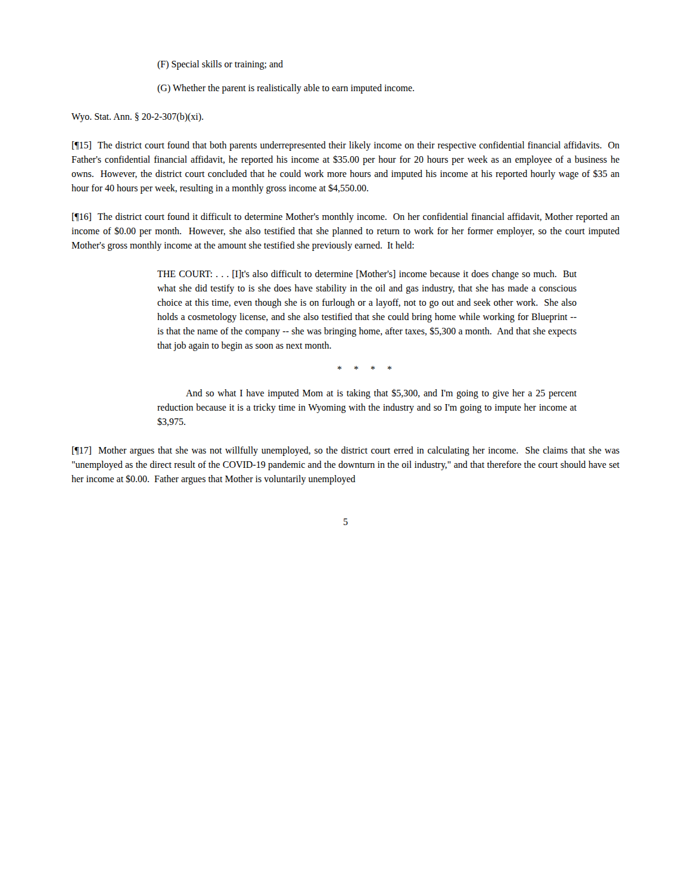(F) Special skills or training; and
(G) Whether the parent is realistically able to earn imputed income.
Wyo. Stat. Ann. § 20-2-307(b)(xi).
[¶15] The district court found that both parents underrepresented their likely income on their respective confidential financial affidavits. On Father's confidential financial affidavit, he reported his income at $35.00 per hour for 20 hours per week as an employee of a business he owns. However, the district court concluded that he could work more hours and imputed his income at his reported hourly wage of $35 an hour for 40 hours per week, resulting in a monthly gross income at $4,550.00.
[¶16] The district court found it difficult to determine Mother's monthly income. On her confidential financial affidavit, Mother reported an income of $0.00 per month. However, she also testified that she planned to return to work for her former employer, so the court imputed Mother's gross monthly income at the amount she testified she previously earned. It held:
THE COURT: . . . [I]t's also difficult to determine [Mother's] income because it does change so much. But what she did testify to is she does have stability in the oil and gas industry, that she has made a conscious choice at this time, even though she is on furlough or a layoff, not to go out and seek other work. She also holds a cosmetology license, and she also testified that she could bring home while working for Blueprint -- is that the name of the company -- she was bringing home, after taxes, $5,300 a month. And that she expects that job again to begin as soon as next month.
* * * *
And so what I have imputed Mom at is taking that $5,300, and I'm going to give her a 25 percent reduction because it is a tricky time in Wyoming with the industry and so I'm going to impute her income at $3,975.
[¶17] Mother argues that she was not willfully unemployed, so the district court erred in calculating her income. She claims that she was "unemployed as the direct result of the COVID-19 pandemic and the downturn in the oil industry," and that therefore the court should have set her income at $0.00. Father argues that Mother is voluntarily unemployed
5